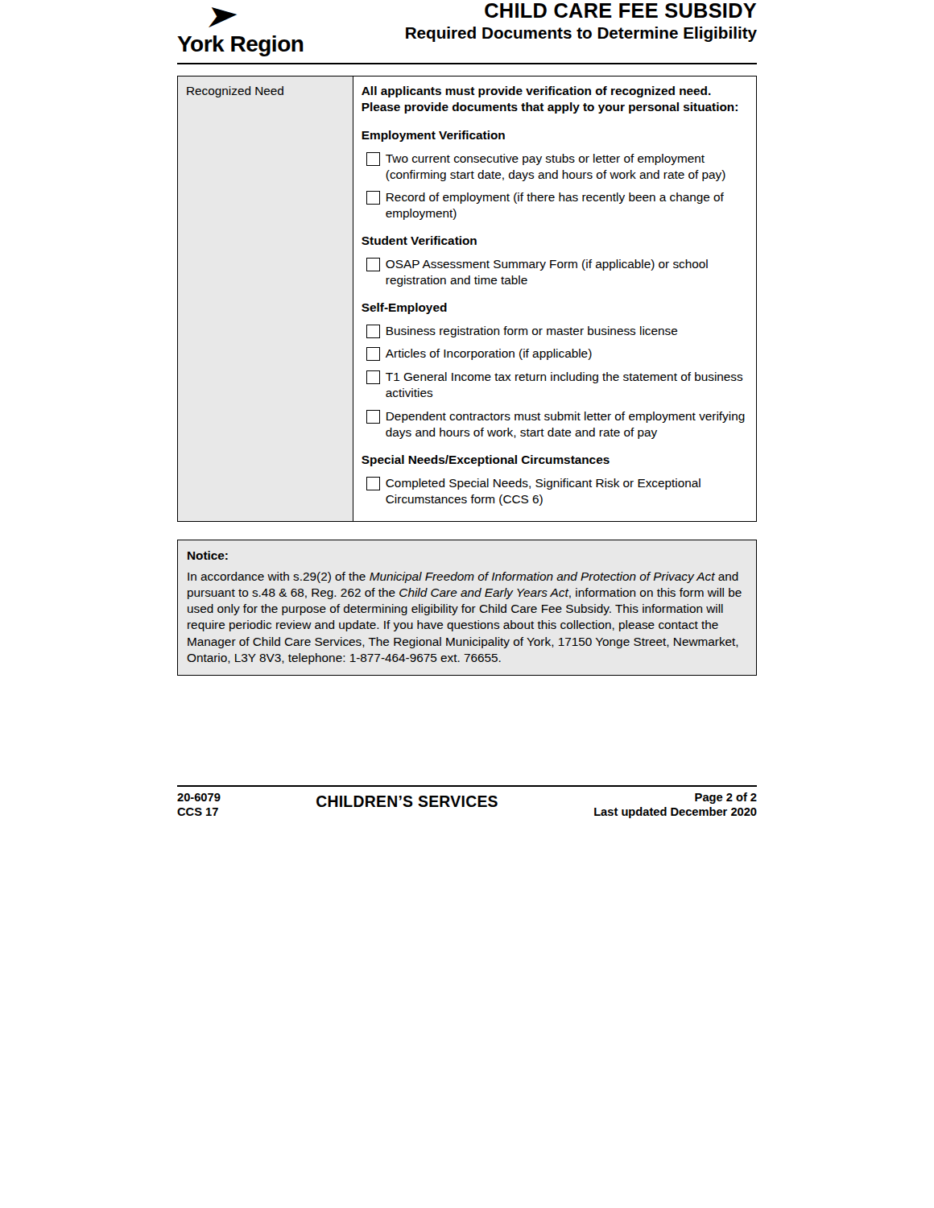➤
York Region
CHILD CARE FEE SUBSIDY
Required Documents to Determine Eligibility
| Recognized Need | All applicants must provide verification of recognized need. Please provide documents that apply to your personal situation: Employment Verification Two current consecutive pay stubs or letter of employment (confirming start date, days and hours of work and rate of pay) Record of employment (if there has recently been a change of employment) Student Verification OSAP Assessment Summary Form (if applicable) or school registration and time table Self-Employed Business registration form or master business license Articles of Incorporation (if applicable) T1 General Income tax return including the statement of business activities Dependent contractors must submit letter of employment verifying days and hours of work, start date and rate of pay Special Needs/Exceptional Circumstances Completed Special Needs, Significant Risk or Exceptional Circumstances form (CCS 6) |
Notice:
In accordance with s.29(2) of the Municipal Freedom of Information and Protection of Privacy Act and pursuant to s.48 & 68, Reg. 262 of the Child Care and Early Years Act, information on this form will be used only for the purpose of determining eligibility for Child Care Fee Subsidy. This information will require periodic review and update. If you have questions about this collection, please contact the Manager of Child Care Services, The Regional Municipality of York, 17150 Yonge Street, Newmarket, Ontario, L3Y 8V3, telephone: 1-877-464-9675 ext. 76655.
20-6079
CCS 17
CHILDREN’S SERVICES
Page 2 of 2
Last updated December 2020